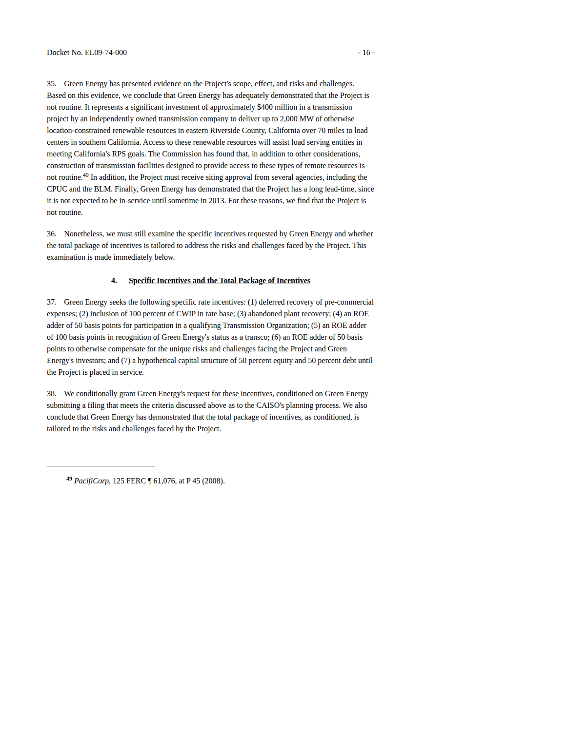Docket No. EL09-74-000
- 16 -
35. Green Energy has presented evidence on the Project's scope, effect, and risks and challenges. Based on this evidence, we conclude that Green Energy has adequately demonstrated that the Project is not routine. It represents a significant investment of approximately $400 million in a transmission project by an independently owned transmission company to deliver up to 2,000 MW of otherwise location-constrained renewable resources in eastern Riverside County, California over 70 miles to load centers in southern California. Access to these renewable resources will assist load serving entities in meeting California's RPS goals. The Commission has found that, in addition to other considerations, construction of transmission facilities designed to provide access to these types of remote resources is not routine.49 In addition, the Project must receive siting approval from several agencies, including the CPUC and the BLM. Finally, Green Energy has demonstrated that the Project has a long lead-time, since it is not expected to be in-service until sometime in 2013. For these reasons, we find that the Project is not routine.
36. Nonetheless, we must still examine the specific incentives requested by Green Energy and whether the total package of incentives is tailored to address the risks and challenges faced by the Project. This examination is made immediately below.
4. Specific Incentives and the Total Package of Incentives
37. Green Energy seeks the following specific rate incentives: (1) deferred recovery of pre-commercial expenses; (2) inclusion of 100 percent of CWIP in rate base; (3) abandoned plant recovery; (4) an ROE adder of 50 basis points for participation in a qualifying Transmission Organization; (5) an ROE adder of 100 basis points in recognition of Green Energy's status as a transco; (6) an ROE adder of 50 basis points to otherwise compensate for the unique risks and challenges facing the Project and Green Energy's investors; and (7) a hypothetical capital structure of 50 percent equity and 50 percent debt until the Project is placed in service.
38. We conditionally grant Green Energy's request for these incentives, conditioned on Green Energy submitting a filing that meets the criteria discussed above as to the CAISO's planning process. We also conclude that Green Energy has demonstrated that the total package of incentives, as conditioned, is tailored to the risks and challenges faced by the Project.
49 PacifiCorp, 125 FERC ¶ 61,076, at P 45 (2008).